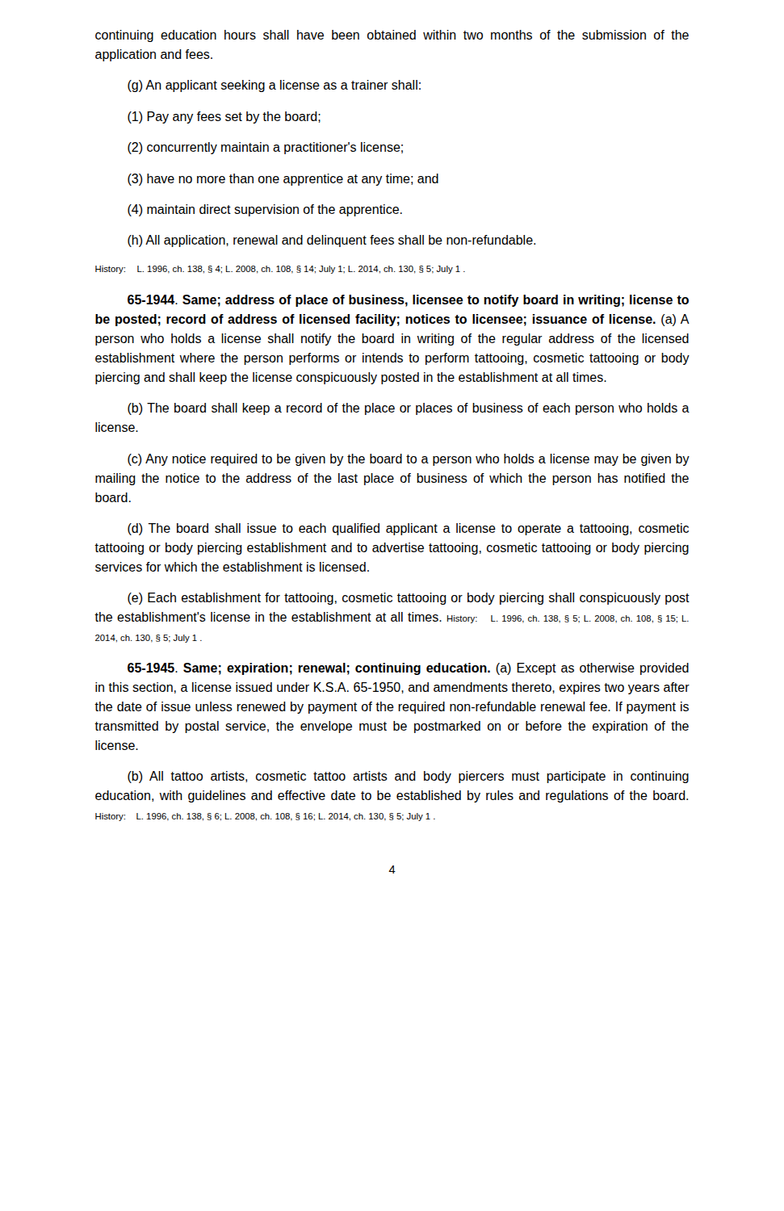continuing education hours shall have been obtained within two months of the submission of the application and fees.
(g) An applicant seeking a license as a trainer shall:
(1) Pay any fees set by the board;
(2) concurrently maintain a practitioner's license;
(3) have no more than one apprentice at any time; and
(4) maintain direct supervision of the apprentice.
(h) All application, renewal and delinquent fees shall be non-refundable.
History: L. 1996, ch. 138, § 4; L. 2008, ch. 108, § 14; July 1; L. 2014, ch. 130, § 5; July 1 .
65-1944. Same; address of place of business, licensee to notify board in writing; license to be posted; record of address of licensed facility; notices to licensee; issuance of license. (a) A person who holds a license shall notify the board in writing of the regular address of the licensed establishment where the person performs or intends to perform tattooing, cosmetic tattooing or body piercing and shall keep the license conspicuously posted in the establishment at all times.
(b) The board shall keep a record of the place or places of business of each person who holds a license.
(c) Any notice required to be given by the board to a person who holds a license may be given by mailing the notice to the address of the last place of business of which the person has notified the board.
(d) The board shall issue to each qualified applicant a license to operate a tattooing, cosmetic tattooing or body piercing establishment and to advertise tattooing, cosmetic tattooing or body piercing services for which the establishment is licensed.
(e) Each establishment for tattooing, cosmetic tattooing or body piercing shall conspicuously post the establishment's license in the establishment at all times. History: L. 1996, ch. 138, § 5; L. 2008, ch. 108, § 15; L. 2014, ch. 130, § 5; July 1 .
65-1945. Same; expiration; renewal; continuing education. (a) Except as otherwise provided in this section, a license issued under K.S.A. 65-1950, and amendments thereto, expires two years after the date of issue unless renewed by payment of the required non-refundable renewal fee. If payment is transmitted by postal service, the envelope must be postmarked on or before the expiration of the license.
(b) All tattoo artists, cosmetic tattoo artists and body piercers must participate in continuing education, with guidelines and effective date to be established by rules and regulations of the board. History: L. 1996, ch. 138, § 6; L. 2008, ch. 108, § 16; L. 2014, ch. 130, § 5; July 1 .
4